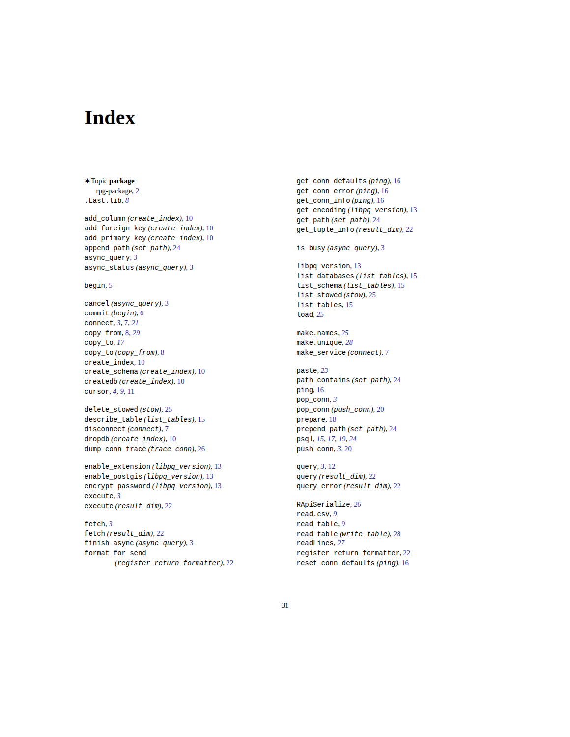Index
∗Topic package
rpg-package, 2
.Last.lib, 8
add_column (create_index), 10
add_foreign_key (create_index), 10
add_primary_key (create_index), 10
append_path (set_path), 24
async_query, 3
async_status (async_query), 3
begin, 5
cancel (async_query), 3
commit (begin), 6
connect, 3, 7, 21
copy_from, 8, 29
copy_to, 17
copy_to (copy_from), 8
create_index, 10
create_schema (create_index), 10
createdb (create_index), 10
cursor, 4, 9, 11
delete_stowed (stow), 25
describe_table (list_tables), 15
disconnect (connect), 7
dropdb (create_index), 10
dump_conn_trace (trace_conn), 26
enable_extension (libpq_version), 13
enable_postgis (libpq_version), 13
encrypt_password (libpq_version), 13
execute, 3
execute (result_dim), 22
fetch, 3
fetch (result_dim), 22
finish_async (async_query), 3
format_for_send
(register_return_formatter), 22
get_conn_defaults (ping), 16
get_conn_error (ping), 16
get_conn_info (ping), 16
get_encoding (libpq_version), 13
get_path (set_path), 24
get_tuple_info (result_dim), 22
is_busy (async_query), 3
libpq_version, 13
list_databases (list_tables), 15
list_schema (list_tables), 15
list_stowed (stow), 25
list_tables, 15
load, 25
make.names, 25
make.unique, 28
make_service (connect), 7
paste, 23
path_contains (set_path), 24
ping, 16
pop_conn, 3
pop_conn (push_conn), 20
prepare, 18
prepend_path (set_path), 24
psql, 15, 17, 19, 24
push_conn, 3, 20
query, 3, 12
query (result_dim), 22
query_error (result_dim), 22
RApiSerialize, 26
read.csv, 9
read_table, 9
read_table (write_table), 28
readLines, 27
register_return_formatter, 22
reset_conn_defaults (ping), 16
31